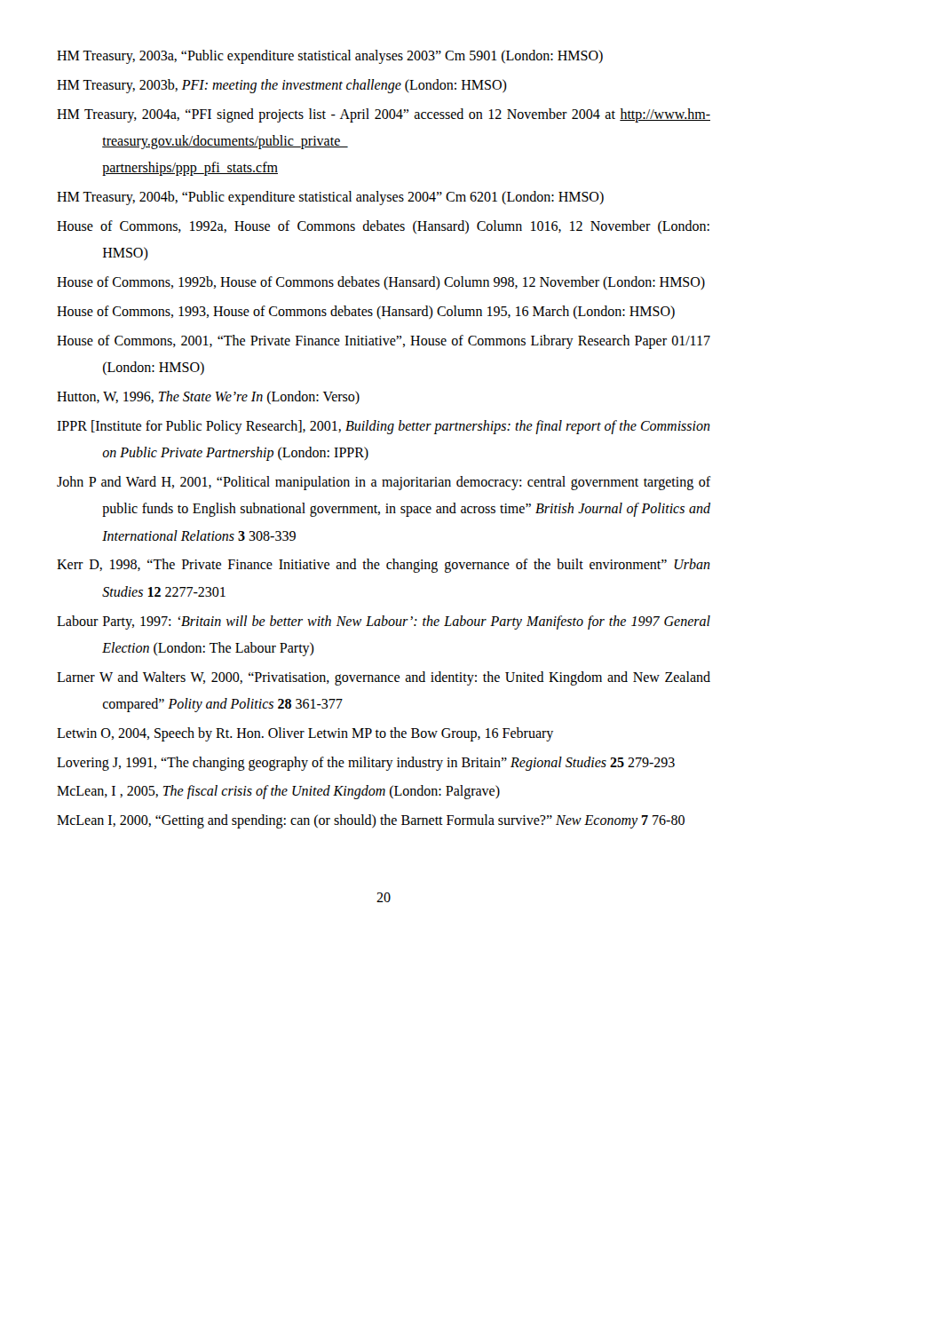HM Treasury, 2003a, “Public expenditure statistical analyses 2003” Cm 5901 (London: HMSO)
HM Treasury, 2003b, PFI: meeting the investment challenge (London: HMSO)
HM Treasury, 2004a, “PFI signed projects list - April 2004” accessed on 12 November 2004 at http://www.hm-treasury.gov.uk/documents/public_private_
partnerships/ppp_pfi_stats.cfm
HM Treasury, 2004b, “Public expenditure statistical analyses 2004” Cm 6201 (London: HMSO)
House of Commons, 1992a, House of Commons debates (Hansard) Column 1016, 12 November (London: HMSO)
House of Commons, 1992b, House of Commons debates (Hansard) Column 998, 12 November (London: HMSO)
House of Commons, 1993, House of Commons debates (Hansard) Column 195, 16 March (London: HMSO)
House of Commons, 2001, “The Private Finance Initiative”, House of Commons Library Research Paper 01/117 (London: HMSO)
Hutton, W, 1996, The State We’re In (London: Verso)
IPPR [Institute for Public Policy Research], 2001, Building better partnerships: the final report of the Commission on Public Private Partnership (London: IPPR)
John P and Ward H, 2001, “Political manipulation in a majoritarian democracy: central government targeting of public funds to English subnational government, in space and across time” British Journal of Politics and International Relations 3 308-339
Kerr D, 1998, “The Private Finance Initiative and the changing governance of the built environment” Urban Studies 12 2277-2301
Labour Party, 1997: ‘Britain will be better with New Labour’: the Labour Party Manifesto for the 1997 General Election (London: The Labour Party)
Larner W and Walters W, 2000, “Privatisation, governance and identity: the United Kingdom and New Zealand compared” Polity and Politics 28 361-377
Letwin O, 2004, Speech by Rt. Hon. Oliver Letwin MP to the Bow Group, 16 February
Lovering J, 1991, “The changing geography of the military industry in Britain” Regional Studies 25 279-293
McLean, I , 2005, The fiscal crisis of the United Kingdom (London: Palgrave)
McLean I, 2000, “Getting and spending: can (or should) the Barnett Formula survive?” New Economy 7 76-80
20